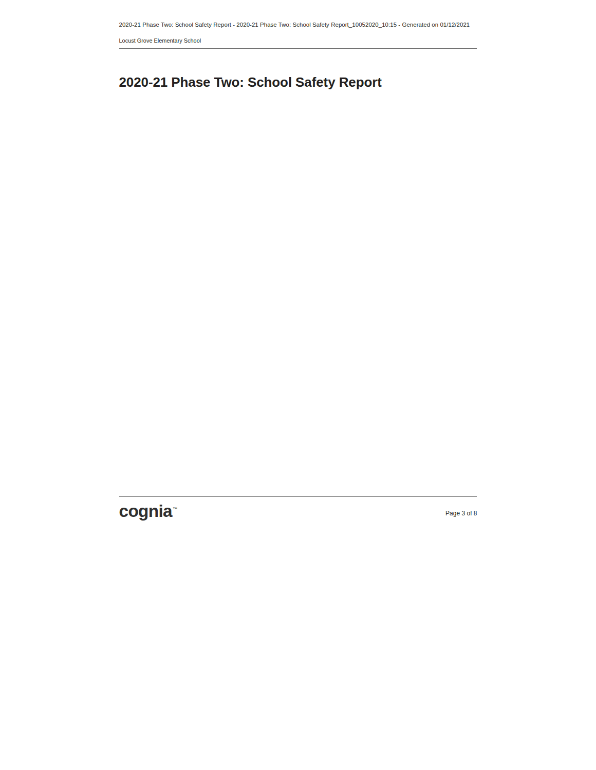2020-21 Phase Two: School Safety Report - 2020-21 Phase Two: School Safety Report_10052020_10:15 - Generated on 01/12/2021
Locust Grove Elementary School
2020-21 Phase Two: School Safety Report
cognia™
Page 3 of 8